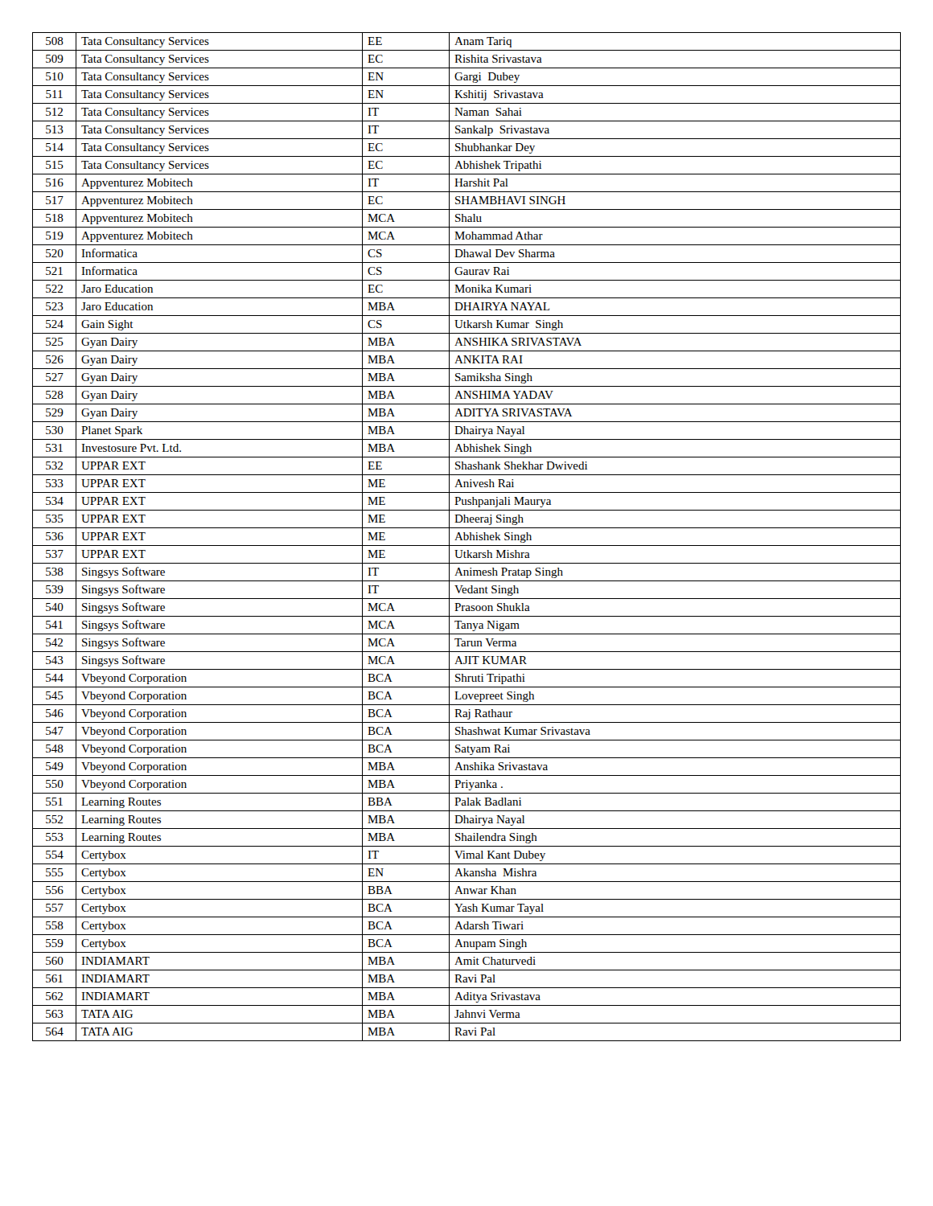| 508 | Tata Consultancy Services | EE | Anam Tariq |
| 509 | Tata Consultancy Services | EC | Rishita Srivastava |
| 510 | Tata Consultancy Services | EN | Gargi Dubey |
| 511 | Tata Consultancy Services | EN | Kshitij Srivastava |
| 512 | Tata Consultancy Services | IT | Naman Sahai |
| 513 | Tata Consultancy Services | IT | Sankalp Srivastava |
| 514 | Tata Consultancy Services | EC | Shubhankar Dey |
| 515 | Tata Consultancy Services | EC | Abhishek Tripathi |
| 516 | Appventurez Mobitech | IT | Harshit Pal |
| 517 | Appventurez Mobitech | EC | SHAMBHAVI SINGH |
| 518 | Appventurez Mobitech | MCA | Shalu |
| 519 | Appventurez Mobitech | MCA | Mohammad Athar |
| 520 | Informatica | CS | Dhawal Dev Sharma |
| 521 | Informatica | CS | Gaurav Rai |
| 522 | Jaro Education | EC | Monika Kumari |
| 523 | Jaro Education | MBA | DHAIRYA NAYAL |
| 524 | Gain Sight | CS | Utkarsh Kumar Singh |
| 525 | Gyan Dairy | MBA | ANSHIKA SRIVASTAVA |
| 526 | Gyan Dairy | MBA | ANKITA RAI |
| 527 | Gyan Dairy | MBA | Samiksha Singh |
| 528 | Gyan Dairy | MBA | ANSHIMA YADAV |
| 529 | Gyan Dairy | MBA | ADITYA SRIVASTAVA |
| 530 | Planet Spark | MBA | Dhairya Nayal |
| 531 | Investosure Pvt. Ltd. | MBA | Abhishek Singh |
| 532 | UPPAR EXT | EE | Shashank Shekhar Dwivedi |
| 533 | UPPAR EXT | ME | Anivesh Rai |
| 534 | UPPAR EXT | ME | Pushpanjali Maurya |
| 535 | UPPAR EXT | ME | Dheeraj Singh |
| 536 | UPPAR EXT | ME | Abhishek Singh |
| 537 | UPPAR EXT | ME | Utkarsh Mishra |
| 538 | Singsys Software | IT | Animesh Pratap Singh |
| 539 | Singsys Software | IT | Vedant Singh |
| 540 | Singsys Software | MCA | Prasoon Shukla |
| 541 | Singsys Software | MCA | Tanya Nigam |
| 542 | Singsys Software | MCA | Tarun Verma |
| 543 | Singsys Software | MCA | AJIT KUMAR |
| 544 | Vbeyond Corporation | BCA | Shruti Tripathi |
| 545 | Vbeyond Corporation | BCA | Lovepreet Singh |
| 546 | Vbeyond Corporation | BCA | Raj Rathaur |
| 547 | Vbeyond Corporation | BCA | Shashwat Kumar Srivastava |
| 548 | Vbeyond Corporation | BCA | Satyam Rai |
| 549 | Vbeyond Corporation | MBA | Anshika Srivastava |
| 550 | Vbeyond Corporation | MBA | Priyanka . |
| 551 | Learning Routes | BBA | Palak Badlani |
| 552 | Learning Routes | MBA | Dhairya Nayal |
| 553 | Learning Routes | MBA | Shailendra Singh |
| 554 | Certybox | IT | Vimal Kant Dubey |
| 555 | Certybox | EN | Akansha Mishra |
| 556 | Certybox | BBA | Anwar Khan |
| 557 | Certybox | BCA | Yash Kumar Tayal |
| 558 | Certybox | BCA | Adarsh Tiwari |
| 559 | Certybox | BCA | Anupam Singh |
| 560 | INDIAMART | MBA | Amit Chaturvedi |
| 561 | INDIAMART | MBA | Ravi Pal |
| 562 | INDIAMART | MBA | Aditya Srivastava |
| 563 | TATA AIG | MBA | Jahnvi Verma |
| 564 | TATA AIG | MBA | Ravi Pal |